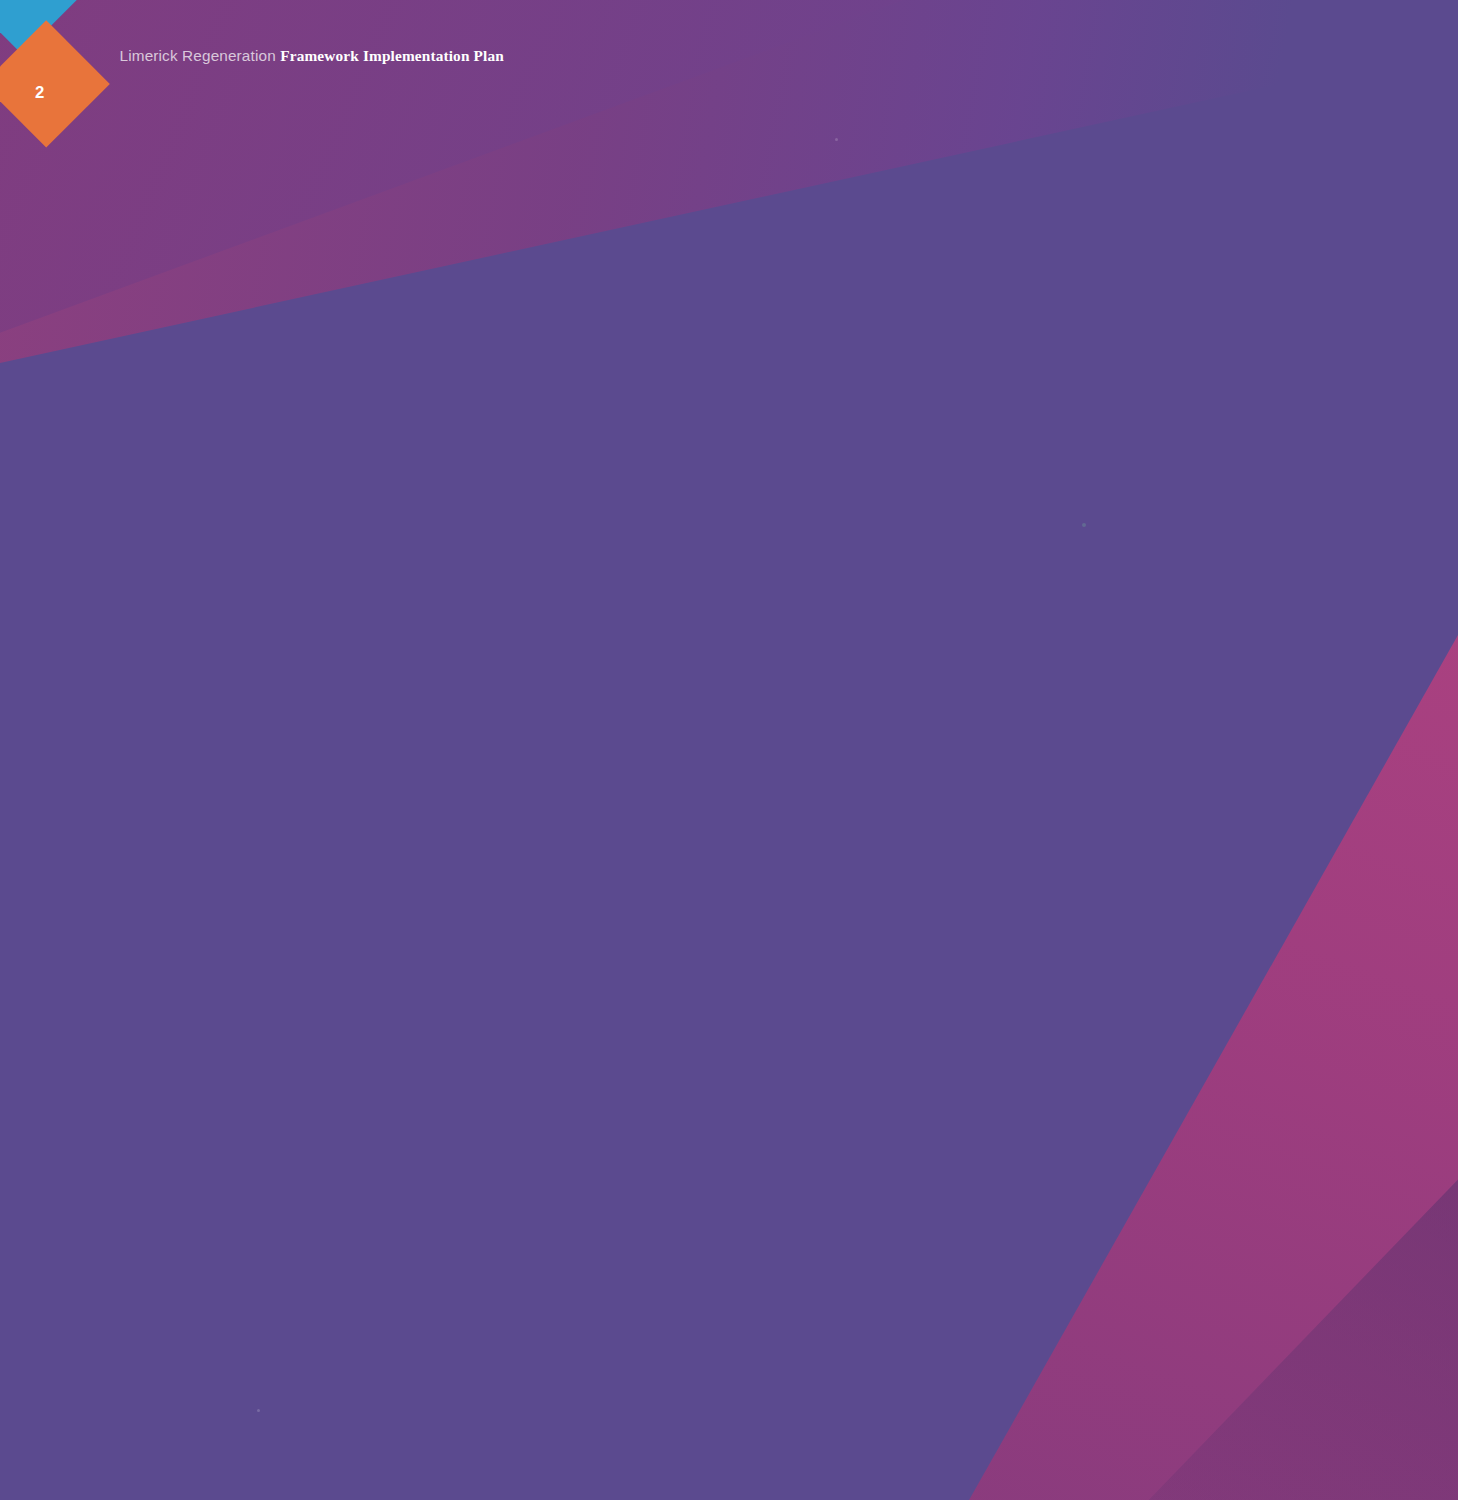2
Limerick Regeneration Framework Implementation Plan